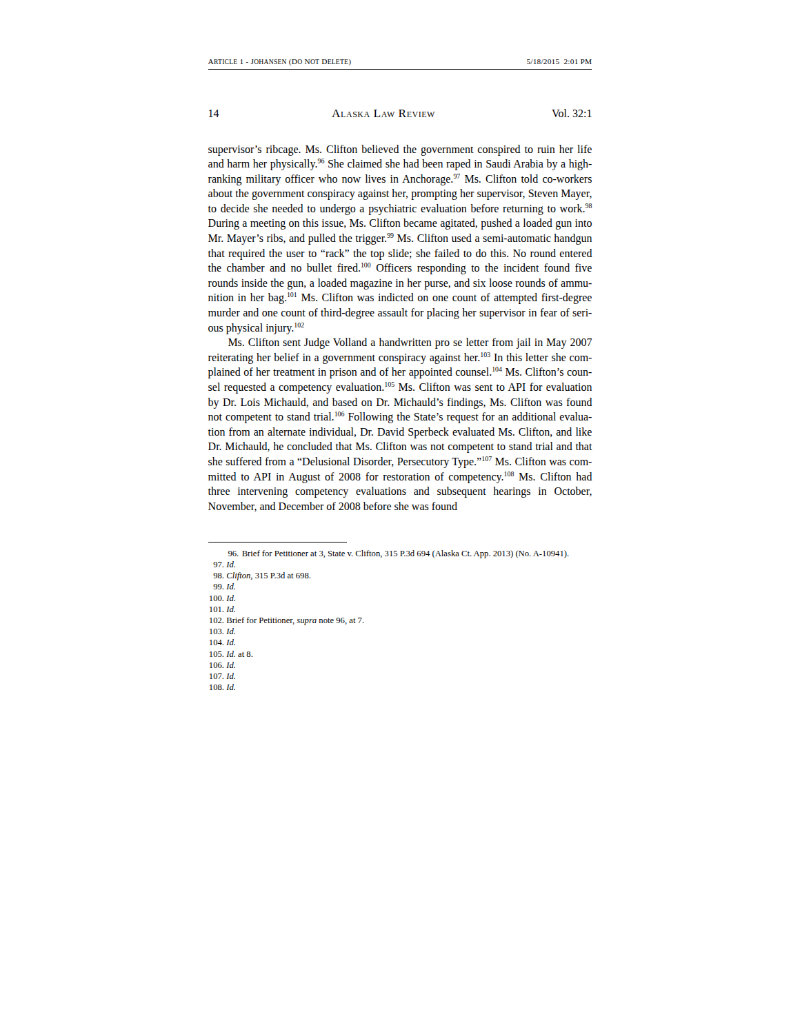ARTICLE 1 - JOHANSEN (DO NOT DELETE) 5/18/2015 2:01 PM
14 Alaska Law Review Vol. 32:1
supervisor’s ribcage. Ms. Clifton believed the government conspired to ruin her life and harm her physically.96 She claimed she had been raped in Saudi Arabia by a high-ranking military officer who now lives in Anchorage.97 Ms. Clifton told co-workers about the government conspiracy against her, prompting her supervisor, Steven Mayer, to decide she needed to undergo a psychiatric evaluation before returning to work.98 During a meeting on this issue, Ms. Clifton became agitated, pushed a loaded gun into Mr. Mayer’s ribs, and pulled the trigger.99 Ms. Clifton used a semi-automatic handgun that required the user to “rack” the top slide; she failed to do this. No round entered the chamber and no bullet fired.100 Officers responding to the incident found five rounds inside the gun, a loaded magazine in her purse, and six loose rounds of ammunition in her bag.101 Ms. Clifton was indicted on one count of attempted first-degree murder and one count of third-degree assault for placing her supervisor in fear of serious physical injury.102
Ms. Clifton sent Judge Volland a handwritten pro se letter from jail in May 2007 reiterating her belief in a government conspiracy against her.103 In this letter she complained of her treatment in prison and of her appointed counsel.104 Ms. Clifton’s counsel requested a competency evaluation.105 Ms. Clifton was sent to API for evaluation by Dr. Lois Michauld, and based on Dr. Michauld’s findings, Ms. Clifton was found not competent to stand trial.106 Following the State’s request for an additional evaluation from an alternate individual, Dr. David Sperbeck evaluated Ms. Clifton, and like Dr. Michauld, he concluded that Ms. Clifton was not competent to stand trial and that she suffered from a “Delusional Disorder, Persecutory Type.”107 Ms. Clifton was committed to API in August of 2008 for restoration of competency.108 Ms. Clifton had three intervening competency evaluations and subsequent hearings in October, November, and December of 2008 before she was found
96. Brief for Petitioner at 3, State v. Clifton, 315 P.3d 694 (Alaska Ct. App. 2013) (No. A-10941).
97. Id.
98. Clifton, 315 P.3d at 698.
99. Id.
100. Id.
101. Id.
102. Brief for Petitioner, supra note 96, at 7.
103. Id.
104. Id.
105. Id. at 8.
106. Id.
107. Id.
108. Id.